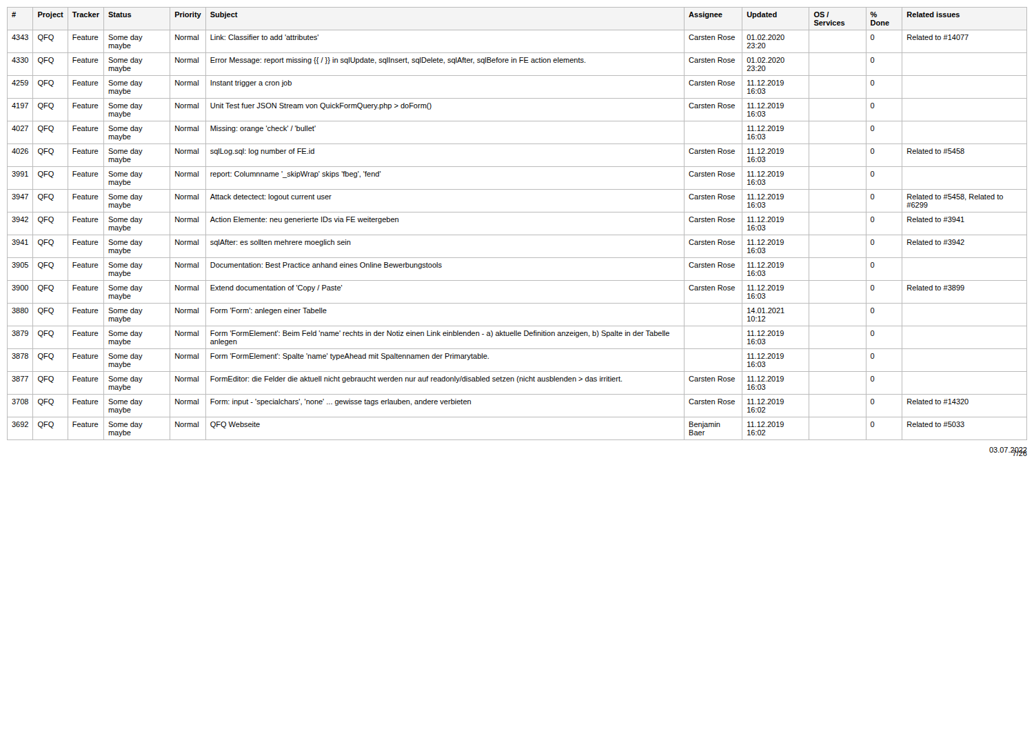| # | Project | Tracker | Status | Priority | Subject | Assignee | Updated | OS / Services | % Done | Related issues |
| --- | --- | --- | --- | --- | --- | --- | --- | --- | --- | --- |
| 4343 | QFQ | Feature | Some day maybe | Normal | Link: Classifier to add 'attributes' | Carsten Rose | 01.02.2020 23:20 | | 0 | Related to #14077 |
| 4330 | QFQ | Feature | Some day maybe | Normal | Error Message: report missing {{ / }} in sqlUpdate, sqlInsert, sqlDelete, sqlAfter, sqlBefore in FE action elements. | Carsten Rose | 01.02.2020 23:20 | | 0 | |
| 4259 | QFQ | Feature | Some day maybe | Normal | Instant trigger a cron job | Carsten Rose | 11.12.2019 16:03 | | 0 | |
| 4197 | QFQ | Feature | Some day maybe | Normal | Unit Test fuer JSON Stream von QuickFormQuery.php > doForm() | Carsten Rose | 11.12.2019 16:03 | | 0 | |
| 4027 | QFQ | Feature | Some day maybe | Normal | Missing: orange 'check' / 'bullet' | | 11.12.2019 16:03 | | 0 | |
| 4026 | QFQ | Feature | Some day maybe | Normal | sqlLog.sql: log number of FE.id | Carsten Rose | 11.12.2019 16:03 | | 0 | Related to #5458 |
| 3991 | QFQ | Feature | Some day maybe | Normal | report: Columnname '_skipWrap' skips 'fbeg', 'fend' | Carsten Rose | 11.12.2019 16:03 | | 0 | |
| 3947 | QFQ | Feature | Some day maybe | Normal | Attack detectect: logout current user | Carsten Rose | 11.12.2019 16:03 | | 0 | Related to #5458, Related to #6299 |
| 3942 | QFQ | Feature | Some day maybe | Normal | Action Elemente: neu generierte IDs via FE weitergeben | Carsten Rose | 11.12.2019 16:03 | | 0 | Related to #3941 |
| 3941 | QFQ | Feature | Some day maybe | Normal | sqlAfter: es sollten mehrere moeglich sein | Carsten Rose | 11.12.2019 16:03 | | 0 | Related to #3942 |
| 3905 | QFQ | Feature | Some day maybe | Normal | Documentation: Best Practice anhand eines Online Bewerbungstools | Carsten Rose | 11.12.2019 16:03 | | 0 | |
| 3900 | QFQ | Feature | Some day maybe | Normal | Extend documentation of 'Copy / Paste' | Carsten Rose | 11.12.2019 16:03 | | 0 | Related to #3899 |
| 3880 | QFQ | Feature | Some day maybe | Normal | Form 'Form': anlegen einer Tabelle | | 14.01.2021 10:12 | | 0 | |
| 3879 | QFQ | Feature | Some day maybe | Normal | Form 'FormElement': Beim Feld 'name' rechts in der Notiz einen Link einblenden - a) aktuelle Definition anzeigen, b) Spalte in der Tabelle anlegen | | 11.12.2019 16:03 | | 0 | |
| 3878 | QFQ | Feature | Some day maybe | Normal | Form 'FormElement': Spalte 'name' typeAhead mit Spaltennamen der Primarytable. | | 11.12.2019 16:03 | | 0 | |
| 3877 | QFQ | Feature | Some day maybe | Normal | FormEditor: die Felder die aktuell nicht gebraucht werden nur auf readonly/disabled setzen (nicht ausblenden > das irritiert. | Carsten Rose | 11.12.2019 16:03 | | 0 | |
| 3708 | QFQ | Feature | Some day maybe | Normal | Form: input - 'specialchars', 'none' ... gewisse tags erlauben, andere verbieten | Carsten Rose | 11.12.2019 16:02 | | 0 | Related to #14320 |
| 3692 | QFQ | Feature | Some day maybe | Normal | QFQ Webseite | Benjamin Baer | 11.12.2019 16:02 | | 0 | Related to #5033 |
03.07.2022
7/26